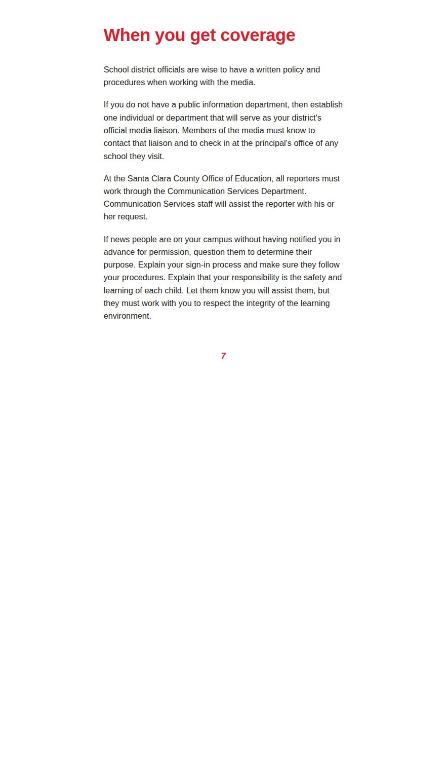When you get coverage
School district officials are wise to have a written policy and procedures when working with the media.
If you do not have a public information department, then establish one individual or department that will serve as your district's official media liaison. Members of the media must know to contact that liaison and to check in at the principal's office of any school they visit.
At the Santa Clara County Office of Education, all reporters must work through the Communication Services Department. Communication Services staff will assist the reporter with his or her request.
If news people are on your campus without having notified you in advance for permission, question them to determine their purpose. Explain your sign-in process and make sure they follow your procedures. Explain that your responsibility is the safety and learning of each child. Let them know you will assist them, but they must work with you to respect the integrity of the learning environment.
7